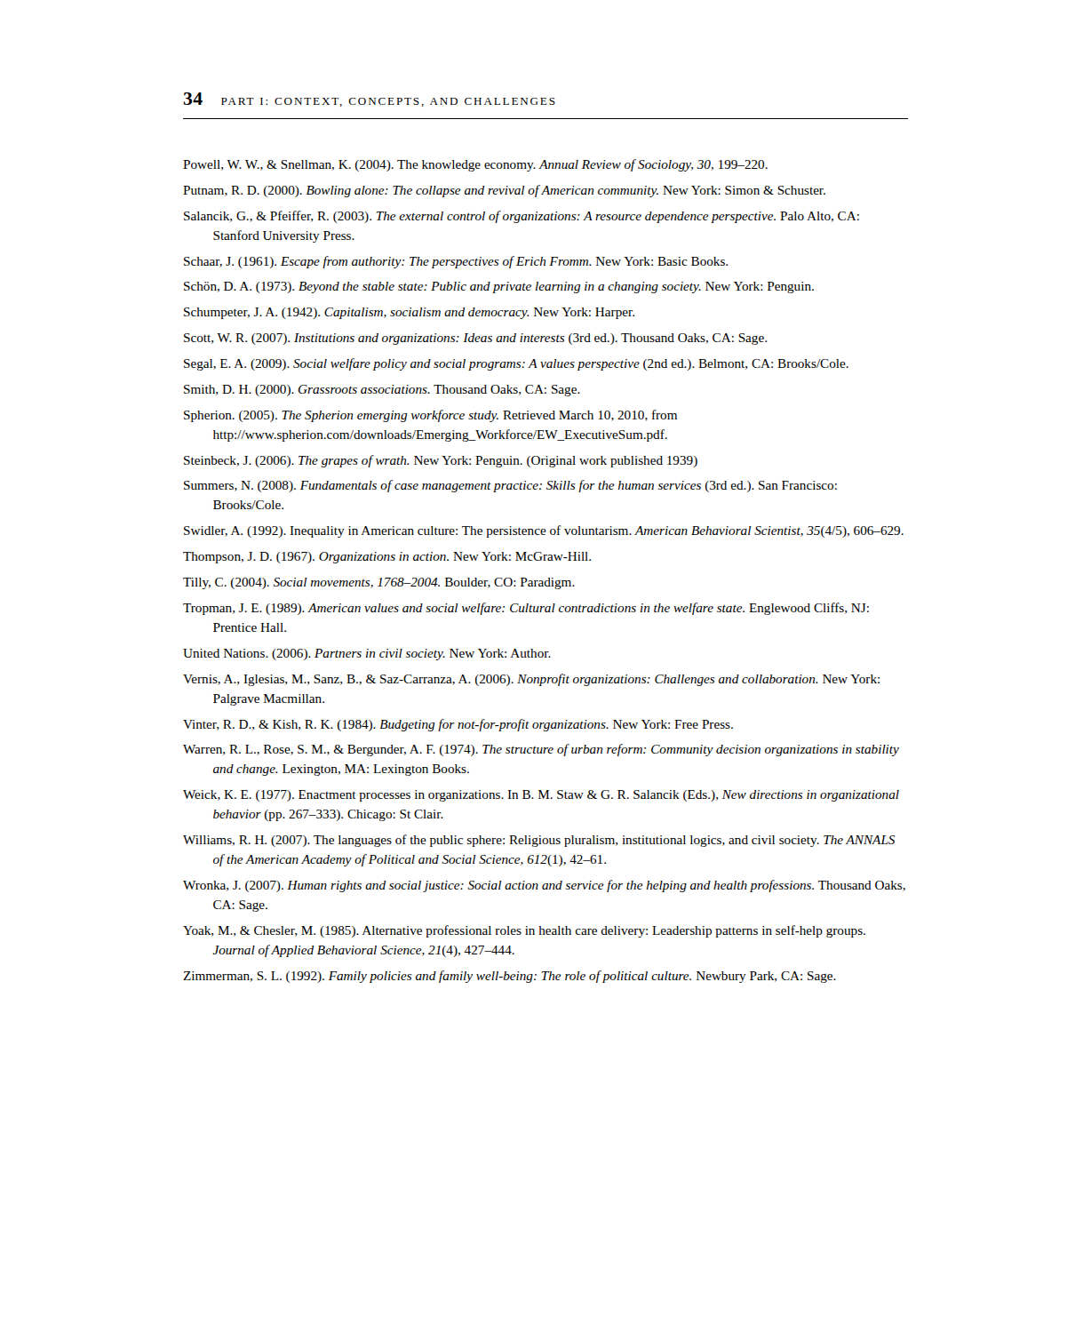34 Part I: Context, Concepts, and Challenges
Powell, W. W., & Snellman, K. (2004). The knowledge economy. Annual Review of Sociology, 30, 199–220.
Putnam, R. D. (2000). Bowling alone: The collapse and revival of American community. New York: Simon & Schuster.
Salancik, G., & Pfeiffer, R. (2003). The external control of organizations: A resource dependence perspective. Palo Alto, CA: Stanford University Press.
Schaar, J. (1961). Escape from authority: The perspectives of Erich Fromm. New York: Basic Books.
Schön, D. A. (1973). Beyond the stable state: Public and private learning in a changing society. New York: Penguin.
Schumpeter, J. A. (1942). Capitalism, socialism and democracy. New York: Harper.
Scott, W. R. (2007). Institutions and organizations: Ideas and interests (3rd ed.). Thousand Oaks, CA: Sage.
Segal, E. A. (2009). Social welfare policy and social programs: A values perspective (2nd ed.). Belmont, CA: Brooks/Cole.
Smith, D. H. (2000). Grassroots associations. Thousand Oaks, CA: Sage.
Spherion. (2005). The Spherion emerging workforce study. Retrieved March 10, 2010, from http://www.spherion.com/downloads/Emerging_Workforce/EW_ExecutiveSum.pdf.
Steinbeck, J. (2006). The grapes of wrath. New York: Penguin. (Original work published 1939)
Summers, N. (2008). Fundamentals of case management practice: Skills for the human services (3rd ed.). San Francisco: Brooks/Cole.
Swidler, A. (1992). Inequality in American culture: The persistence of voluntarism. American Behavioral Scientist, 35(4/5), 606–629.
Thompson, J. D. (1967). Organizations in action. New York: McGraw-Hill.
Tilly, C. (2004). Social movements, 1768–2004. Boulder, CO: Paradigm.
Tropman, J. E. (1989). American values and social welfare: Cultural contradictions in the welfare state. Englewood Cliffs, NJ: Prentice Hall.
United Nations. (2006). Partners in civil society. New York: Author.
Vernis, A., Iglesias, M., Sanz, B., & Saz-Carranza, A. (2006). Nonprofit organizations: Challenges and collaboration. New York: Palgrave Macmillan.
Vinter, R. D., & Kish, R. K. (1984). Budgeting for not-for-profit organizations. New York: Free Press.
Warren, R. L., Rose, S. M., & Bergunder, A. F. (1974). The structure of urban reform: Community decision organizations in stability and change. Lexington, MA: Lexington Books.
Weick, K. E. (1977). Enactment processes in organizations. In B. M. Staw & G. R. Salancik (Eds.), New directions in organizational behavior (pp. 267–333). Chicago: St Clair.
Williams, R. H. (2007). The languages of the public sphere: Religious pluralism, institutional logics, and civil society. The ANNALS of the American Academy of Political and Social Science, 612(1), 42–61.
Wronka, J. (2007). Human rights and social justice: Social action and service for the helping and health professions. Thousand Oaks, CA: Sage.
Yoak, M., & Chesler, M. (1985). Alternative professional roles in health care delivery: Leadership patterns in self-help groups. Journal of Applied Behavioral Science, 21(4), 427–444.
Zimmerman, S. L. (1992). Family policies and family well-being: The role of political culture. Newbury Park, CA: Sage.